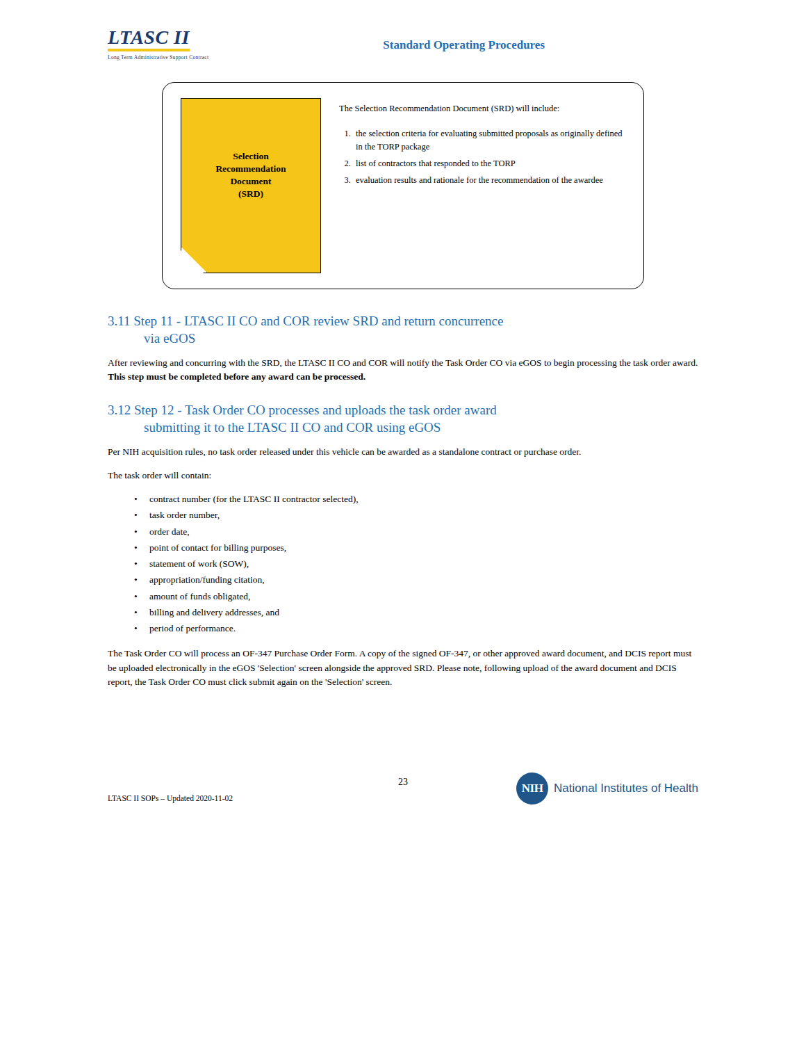LTASC II
Long Term Administrative Support Contract
Standard Operating Procedures
Selection
Recommendation
Document
(SRD)
The Selection Recommendation Document (SRD) will include:
the selection criteria for evaluating submitted proposals as originally defined in the TORP package
list of contractors that responded to the TORP
evaluation results and rationale for the recommendation of the awardee
3.11 Step 11 - LTASC II CO and COR review SRD and return concurrencevia eGOS
After reviewing and concurring with the SRD, the LTASC II CO and COR will notify the Task Order CO via eGOS to begin processing the task order award. This step must be completed before any award can be processed.
3.12 Step 12 - Task Order CO processes and uploads the task order awardsubmitting it to the LTASC II CO and COR using eGOS
Per NIH acquisition rules, no task order released under this vehicle can be awarded as a standalone contract or purchase order.
The task order will contain:
contract number (for the LTASC II contractor selected),
task order number,
order date,
point of contact for billing purposes,
statement of work (SOW),
appropriation/funding citation,
amount of funds obligated,
billing and delivery addresses, and
period of performance.
The Task Order CO will process an OF-347 Purchase Order Form. A copy of the signed OF-347, or other approved award document, and DCIS report must be uploaded electronically in the eGOS 'Selection' screen alongside the approved SRD. Please note, following upload of the award document and DCIS report, the Task Order CO must click submit again on the 'Selection' screen.
LTASC II SOPs – Updated 2020-11-02
23
NIH
National Institutes of Health